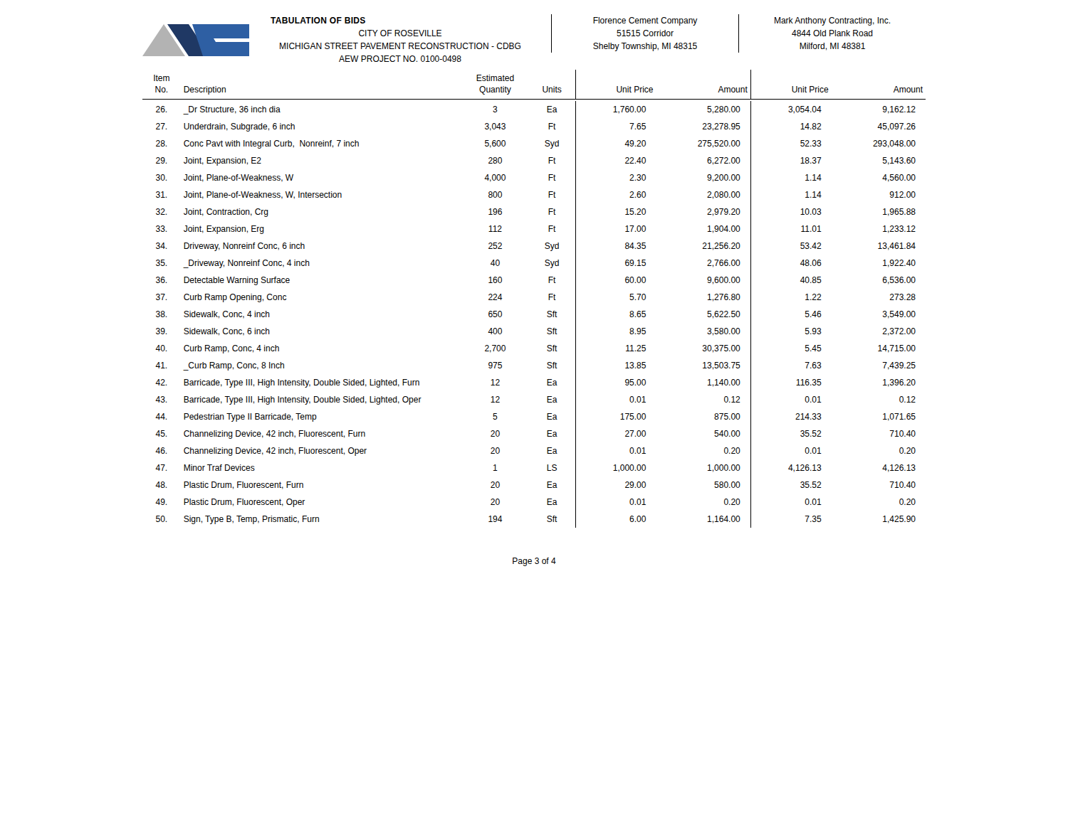TABULATION OF BIDS
CITY OF ROSEVILLE
MICHIGAN STREET PAVEMENT RECONSTRUCTION - CDBG
AEW PROJECT NO. 0100-0498
Florence Cement Company
51515 Corridor
Shelby Township, MI 48315
Mark Anthony Contracting, Inc.
4844 Old Plank Road
Milford, MI 48381
| Item No. | Description | Estimated Quantity | Units | Unit Price | Amount | Unit Price | Amount |
| --- | --- | --- | --- | --- | --- | --- | --- |
| 26. | _Dr Structure, 36 inch dia | 3 | Ea | 1,760.00 | 5,280.00 | 3,054.04 | 9,162.12 |
| 27. | Underdrain, Subgrade, 6 inch | 3,043 | Ft | 7.65 | 23,278.95 | 14.82 | 45,097.26 |
| 28. | Conc Pavt with Integral Curb, Nonreinf, 7 inch | 5,600 | Syd | 49.20 | 275,520.00 | 52.33 | 293,048.00 |
| 29. | Joint, Expansion, E2 | 280 | Ft | 22.40 | 6,272.00 | 18.37 | 5,143.60 |
| 30. | Joint, Plane-of-Weakness, W | 4,000 | Ft | 2.30 | 9,200.00 | 1.14 | 4,560.00 |
| 31. | Joint, Plane-of-Weakness, W, Intersection | 800 | Ft | 2.60 | 2,080.00 | 1.14 | 912.00 |
| 32. | Joint, Contraction, Crg | 196 | Ft | 15.20 | 2,979.20 | 10.03 | 1,965.88 |
| 33. | Joint, Expansion, Erg | 112 | Ft | 17.00 | 1,904.00 | 11.01 | 1,233.12 |
| 34. | Driveway, Nonreinf Conc, 6 inch | 252 | Syd | 84.35 | 21,256.20 | 53.42 | 13,461.84 |
| 35. | _Driveway, Nonreinf Conc, 4 inch | 40 | Syd | 69.15 | 2,766.00 | 48.06 | 1,922.40 |
| 36. | Detectable Warning Surface | 160 | Ft | 60.00 | 9,600.00 | 40.85 | 6,536.00 |
| 37. | Curb Ramp Opening, Conc | 224 | Ft | 5.70 | 1,276.80 | 1.22 | 273.28 |
| 38. | Sidewalk, Conc, 4 inch | 650 | Sft | 8.65 | 5,622.50 | 5.46 | 3,549.00 |
| 39. | Sidewalk, Conc, 6 inch | 400 | Sft | 8.95 | 3,580.00 | 5.93 | 2,372.00 |
| 40. | Curb Ramp, Conc, 4 inch | 2,700 | Sft | 11.25 | 30,375.00 | 5.45 | 14,715.00 |
| 41. | _Curb Ramp, Conc, 8 Inch | 975 | Sft | 13.85 | 13,503.75 | 7.63 | 7,439.25 |
| 42. | Barricade, Type III, High Intensity, Double Sided, Lighted, Furn | 12 | Ea | 95.00 | 1,140.00 | 116.35 | 1,396.20 |
| 43. | Barricade, Type III, High Intensity, Double Sided, Lighted, Oper | 12 | Ea | 0.01 | 0.12 | 0.01 | 0.12 |
| 44. | Pedestrian Type II Barricade, Temp | 5 | Ea | 175.00 | 875.00 | 214.33 | 1,071.65 |
| 45. | Channelizing Device, 42 inch, Fluorescent, Furn | 20 | Ea | 27.00 | 540.00 | 35.52 | 710.40 |
| 46. | Channelizing Device, 42 inch, Fluorescent, Oper | 20 | Ea | 0.01 | 0.20 | 0.01 | 0.20 |
| 47. | Minor Traf Devices | 1 | LS | 1,000.00 | 1,000.00 | 4,126.13 | 4,126.13 |
| 48. | Plastic Drum, Fluorescent, Furn | 20 | Ea | 29.00 | 580.00 | 35.52 | 710.40 |
| 49. | Plastic Drum, Fluorescent, Oper | 20 | Ea | 0.01 | 0.20 | 0.01 | 0.20 |
| 50. | Sign, Type B, Temp, Prismatic, Furn | 194 | Sft | 6.00 | 1,164.00 | 7.35 | 1,425.90 |
Page 3 of 4